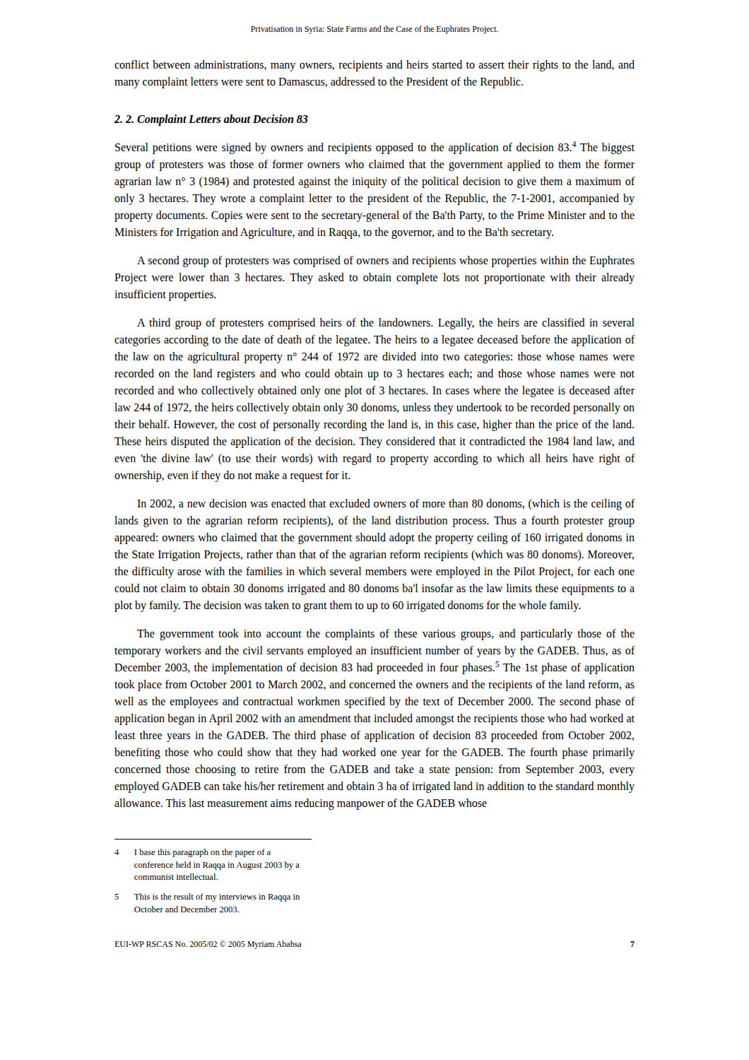Privatisation in Syria: State Farms and the Case of the Euphrates Project.
conflict between administrations, many owners, recipients and heirs started to assert their rights to the land, and many complaint letters were sent to Damascus, addressed to the President of the Republic.
2. 2. Complaint Letters about Decision 83
Several petitions were signed by owners and recipients opposed to the application of decision 83.4 The biggest group of protesters was those of former owners who claimed that the government applied to them the former agrarian law n° 3 (1984) and protested against the iniquity of the political decision to give them a maximum of only 3 hectares. They wrote a complaint letter to the president of the Republic, the 7-1-2001, accompanied by property documents. Copies were sent to the secretary-general of the Ba'th Party, to the Prime Minister and to the Ministers for Irrigation and Agriculture, and in Raqqa, to the governor, and to the Ba'th secretary.
A second group of protesters was comprised of owners and recipients whose properties within the Euphrates Project were lower than 3 hectares. They asked to obtain complete lots not proportionate with their already insufficient properties.
A third group of protesters comprised heirs of the landowners. Legally, the heirs are classified in several categories according to the date of death of the legatee. The heirs to a legatee deceased before the application of the law on the agricultural property n° 244 of 1972 are divided into two categories: those whose names were recorded on the land registers and who could obtain up to 3 hectares each; and those whose names were not recorded and who collectively obtained only one plot of 3 hectares. In cases where the legatee is deceased after law 244 of 1972, the heirs collectively obtain only 30 donoms, unless they undertook to be recorded personally on their behalf. However, the cost of personally recording the land is, in this case, higher than the price of the land. These heirs disputed the application of the decision. They considered that it contradicted the 1984 land law, and even 'the divine law' (to use their words) with regard to property according to which all heirs have right of ownership, even if they do not make a request for it.
In 2002, a new decision was enacted that excluded owners of more than 80 donoms, (which is the ceiling of lands given to the agrarian reform recipients), of the land distribution process. Thus a fourth protester group appeared: owners who claimed that the government should adopt the property ceiling of 160 irrigated donoms in the State Irrigation Projects, rather than that of the agrarian reform recipients (which was 80 donoms). Moreover, the difficulty arose with the families in which several members were employed in the Pilot Project, for each one could not claim to obtain 30 donoms irrigated and 80 donoms ba'l insofar as the law limits these equipments to a plot by family. The decision was taken to grant them to up to 60 irrigated donoms for the whole family.
The government took into account the complaints of these various groups, and particularly those of the temporary workers and the civil servants employed an insufficient number of years by the GADEB. Thus, as of December 2003, the implementation of decision 83 had proceeded in four phases.5 The 1st phase of application took place from October 2001 to March 2002, and concerned the owners and the recipients of the land reform, as well as the employees and contractual workmen specified by the text of December 2000. The second phase of application began in April 2002 with an amendment that included amongst the recipients those who had worked at least three years in the GADEB. The third phase of application of decision 83 proceeded from October 2002, benefiting those who could show that they had worked one year for the GADEB. The fourth phase primarily concerned those choosing to retire from the GADEB and take a state pension: from September 2003, every employed GADEB can take his/her retirement and obtain 3 ha of irrigated land in addition to the standard monthly allowance. This last measurement aims reducing manpower of the GADEB whose
4 I base this paragraph on the paper of a conference held in Raqqa in August 2003 by a communist intellectual.
5 This is the result of my interviews in Raqqa in October and December 2003.
EUI-WP RSCAS No. 2005/02 © 2005 Myriam Ababsa 7